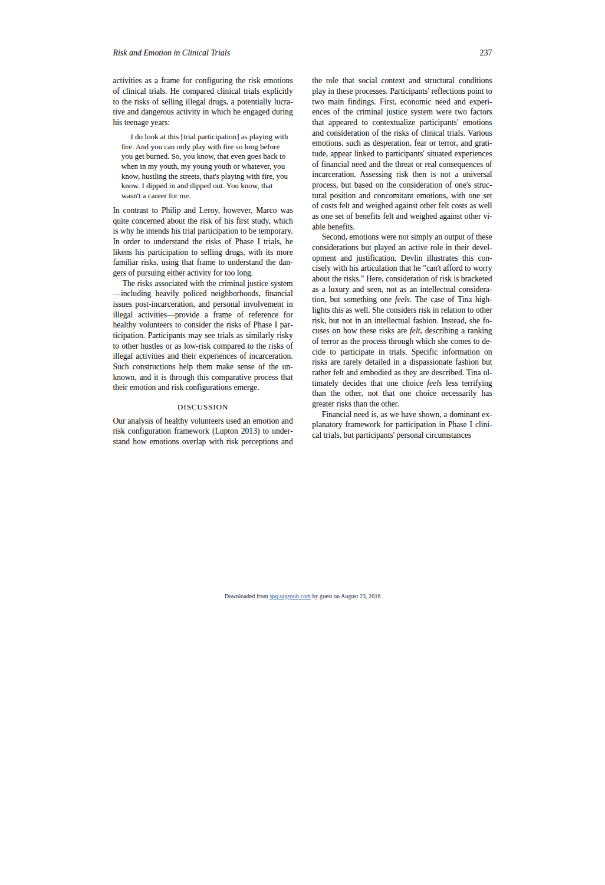Risk and Emotion in Clinical Trials 237
activities as a frame for configuring the risk emotions of clinical trials. He compared clinical trials explicitly to the risks of selling illegal drugs, a potentially lucrative and dangerous activity in which he engaged during his teenage years:
I do look at this [trial participation] as playing with fire. And you can only play with fire so long before you get burned. So, you know, that even goes back to when in my youth, my young youth or whatever, you know, hustling the streets, that's playing with fire, you know. I dipped in and dipped out. You know, that wasn't a career for me.
In contrast to Philip and Leroy, however, Marco was quite concerned about the risk of his first study, which is why he intends his trial participation to be temporary. In order to understand the risks of Phase I trials, he likens his participation to selling drugs, with its more familiar risks, using that frame to understand the dangers of pursuing either activity for too long.
The risks associated with the criminal justice system—including heavily policed neighborhoods, financial issues post-incarceration, and personal involvement in illegal activities—provide a frame of reference for healthy volunteers to consider the risks of Phase I participation. Participants may see trials as similarly risky to other hustles or as low-risk compared to the risks of illegal activities and their experiences of incarceration. Such constructions help them make sense of the unknown, and it is through this comparative process that their emotion and risk configurations emerge.
Discussion
Our analysis of healthy volunteers used an emotion and risk configuration framework (Lupton 2013) to understand how emotions overlap with risk perceptions and the role that social context and structural conditions play in these processes. Participants' reflections point to two main findings. First, economic need and experiences of the criminal justice system were two factors that appeared to contextualize participants' emotions and consideration of the risks of clinical trials. Various emotions, such as desperation, fear or terror, and gratitude, appear linked to participants' situated experiences of financial need and the threat or real consequences of incarceration. Assessing risk then is not a universal process, but based on the consideration of one's structural position and concomitant emotions, with one set of costs felt and weighed against other felt costs as well as one set of benefits felt and weighed against other viable benefits.
Second, emotions were not simply an output of these considerations but played an active role in their development and justification. Devlin illustrates this concisely with his articulation that he "can't afford to worry about the risks." Here, consideration of risk is bracketed as a luxury and seen, not as an intellectual consideration, but something one feels. The case of Tina highlights this as well. She considers risk in relation to other risk, but not in an intellectual fashion. Instead, she focuses on how these risks are felt, describing a ranking of terror as the process through which she comes to decide to participate in trials. Specific information on risks are rarely detailed in a dispassionate fashion but rather felt and embodied as they are described. Tina ultimately decides that one choice feels less terrifying than the other, not that one choice necessarily has greater risks than the other.
Financial need is, as we have shown, a dominant explanatory framework for participation in Phase I clinical trials, but participants' personal circumstances
Downloaded from spq.sagepub.com by guest on August 23, 2016